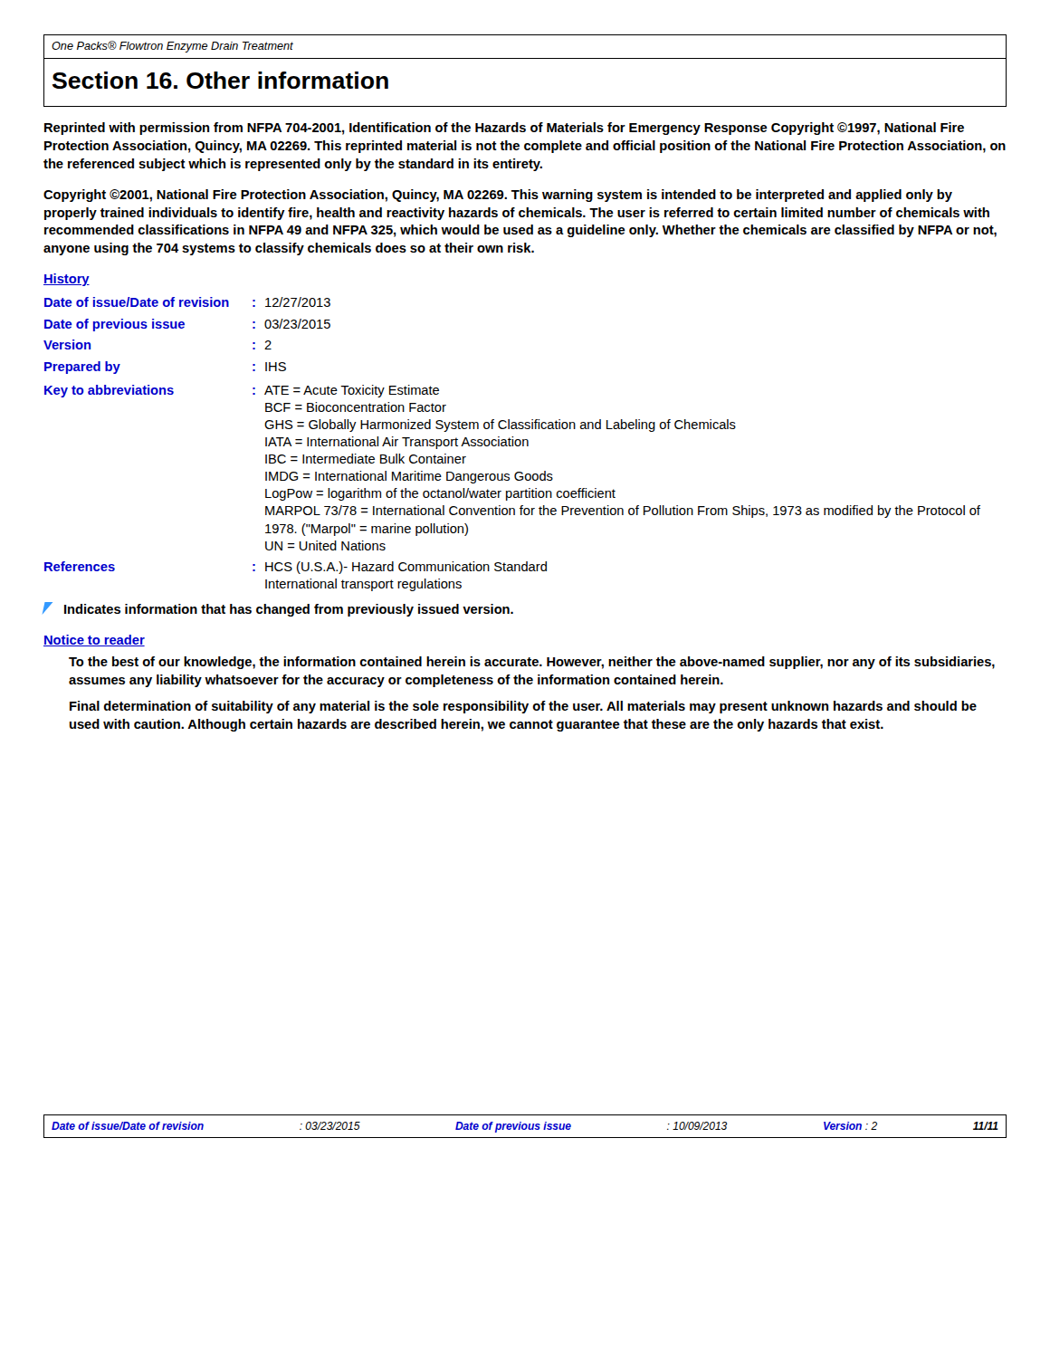One Packs® Flowtron Enzyme Drain Treatment
Section 16. Other information
Reprinted with permission from NFPA 704-2001, Identification of the Hazards of Materials for Emergency Response Copyright ©1997, National Fire Protection Association, Quincy, MA 02269. This reprinted material is not the complete and official position of the National Fire Protection Association, on the referenced subject which is represented only by the standard in its entirety.
Copyright ©2001, National Fire Protection Association, Quincy, MA 02269. This warning system is intended to be interpreted and applied only by properly trained individuals to identify fire, health and reactivity hazards of chemicals. The user is referred to certain limited number of chemicals with recommended classifications in NFPA 49 and NFPA 325, which would be used as a guideline only. Whether the chemicals are classified by NFPA or not, anyone using the 704 systems to classify chemicals does so at their own risk.
History
| Date of issue/Date of revision | : | 12/27/2013 |
| Date of previous issue | : | 03/23/2015 |
| Version | : | 2 |
| Prepared by | : | IHS |
| Key to abbreviations | : | ATE = Acute Toxicity Estimate BCF = Bioconcentration Factor GHS = Globally Harmonized System of Classification and Labeling of Chemicals IATA = International Air Transport Association IBC = Intermediate Bulk Container IMDG = International Maritime Dangerous Goods LogPow = logarithm of the octanol/water partition coefficient MARPOL 73/78 = International Convention for the Prevention of Pollution From Ships, 1973 as modified by the Protocol of 1978. ("Marpol" = marine pollution) UN = United Nations |
| References | : | HCS (U.S.A.)- Hazard Communication Standard International transport regulations |
Indicates information that has changed from previously issued version.
Notice to reader
To the best of our knowledge, the information contained herein is accurate. However, neither the above-named supplier, nor any of its subsidiaries, assumes any liability whatsoever for the accuracy or completeness of the information contained herein.
Final determination of suitability of any material is the sole responsibility of the user. All materials may present unknown hazards and should be used with caution. Although certain hazards are described herein, we cannot guarantee that these are the only hazards that exist.
Date of issue/Date of revision : 03/23/2015 Date of previous issue : 10/09/2013 Version : 2 11/11